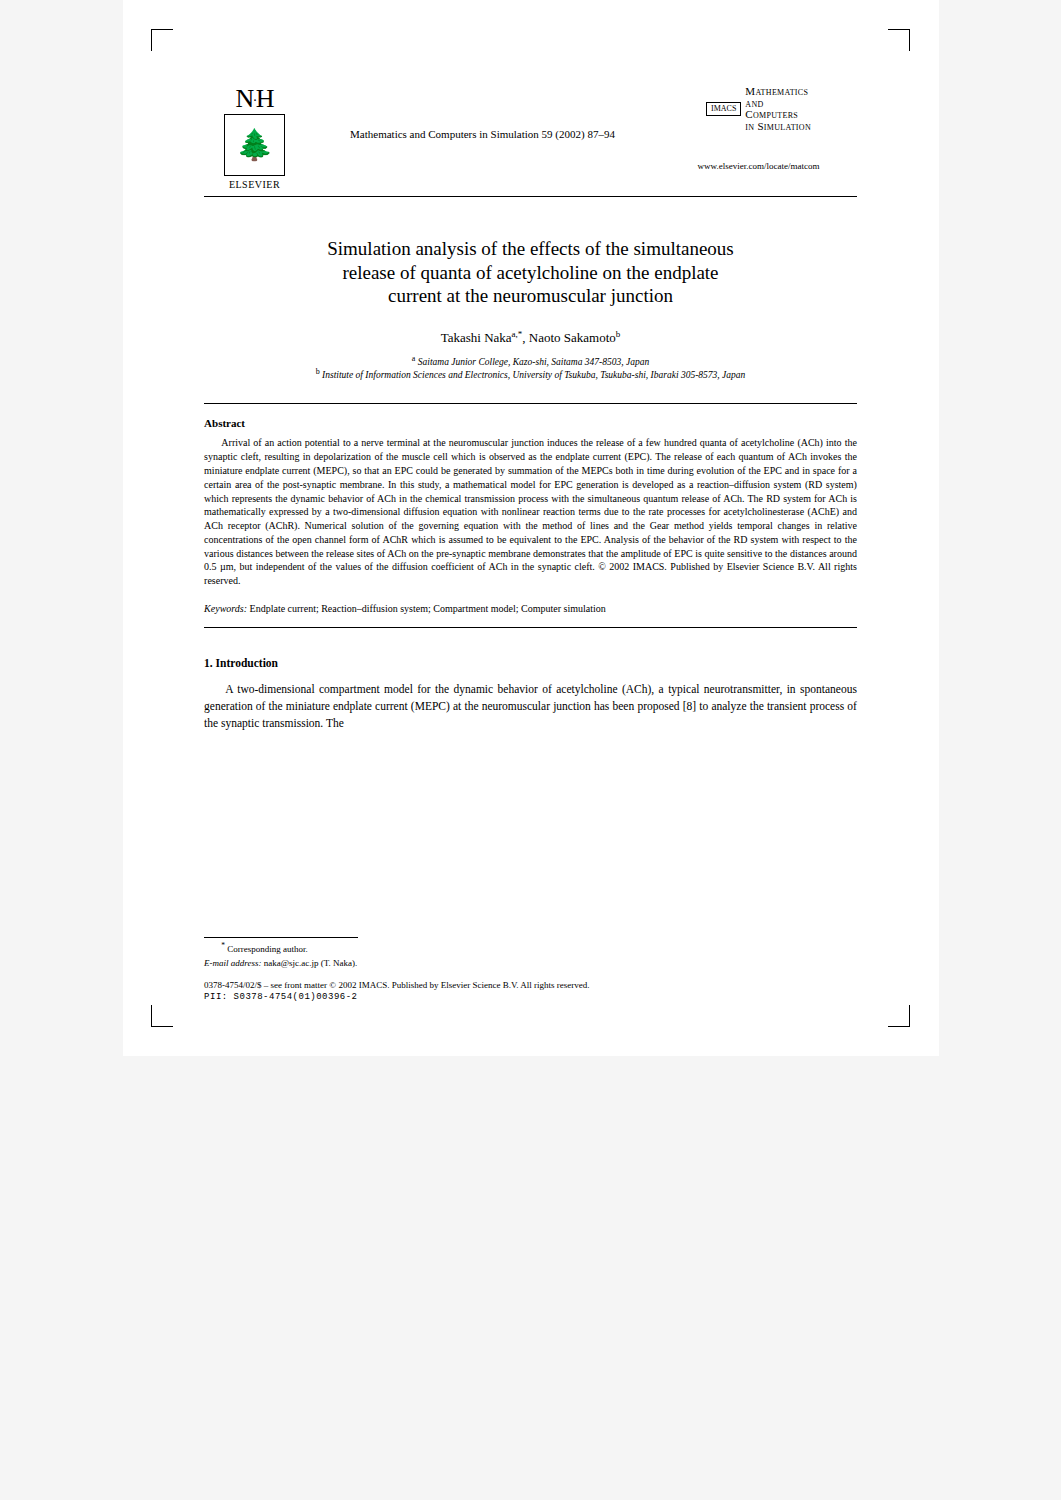N.H
🌲
ELSEVIER
Mathematics and Computers in Simulation 59 (2002) 87–94
IMACS Mathematics
and
Computers
in Simulation
www.elsevier.com/locate/matcom
Simulation analysis of the effects of the simultaneous
release of quanta of acetylcholine on the endplate
current at the neuromuscular junction
Takashi Nakaa,*, Naoto Sakamotob
a Saitama Junior College, Kazo-shi, Saitama 347-8503, Japan
b Institute of Information Sciences and Electronics, University of Tsukuba, Tsukuba-shi, Ibaraki 305-8573, Japan
Abstract
Arrival of an action potential to a nerve terminal at the neuromuscular junction induces the release of a few hundred quanta of acetylcholine (ACh) into the synaptic cleft, resulting in depolarization of the muscle cell which is observed as the endplate current (EPC). The release of each quantum of ACh invokes the miniature endplate current (MEPC), so that an EPC could be generated by summation of the MEPCs both in time during evolution of the EPC and in space for a certain area of the post-synaptic membrane. In this study, a mathematical model for EPC generation is developed as a reaction–diffusion system (RD system) which represents the dynamic behavior of ACh in the chemical transmission process with the simultaneous quantum release of ACh. The RD system for ACh is mathematically expressed by a two-dimensional diffusion equation with nonlinear reaction terms due to the rate processes for acetylcholinesterase (AChE) and ACh receptor (AChR). Numerical solution of the governing equation with the method of lines and the Gear method yields temporal changes in relative concentrations of the open channel form of AChR which is assumed to be equivalent to the EPC. Analysis of the behavior of the RD system with respect to the various distances between the release sites of ACh on the pre-synaptic membrane demonstrates that the amplitude of EPC is quite sensitive to the distances around 0.5 µm, but independent of the values of the diffusion coefficient of ACh in the synaptic cleft. © 2002 IMACS. Published by Elsevier Science B.V. All rights reserved.
Keywords: Endplate current; Reaction–diffusion system; Compartment model; Computer simulation
1. Introduction
A two-dimensional compartment model for the dynamic behavior of acetylcholine (ACh), a typical neurotransmitter, in spontaneous generation of the miniature endplate current (MEPC) at the neuromuscular junction has been proposed [8] to analyze the transient process of the synaptic transmission. The
* Corresponding author.
E-mail address: naka@sjc.ac.jp (T. Naka).
0378-4754/02/$ – see front matter © 2002 IMACS. Published by Elsevier Science B.V. All rights reserved.
PII: S0378-4754(01)00396-2